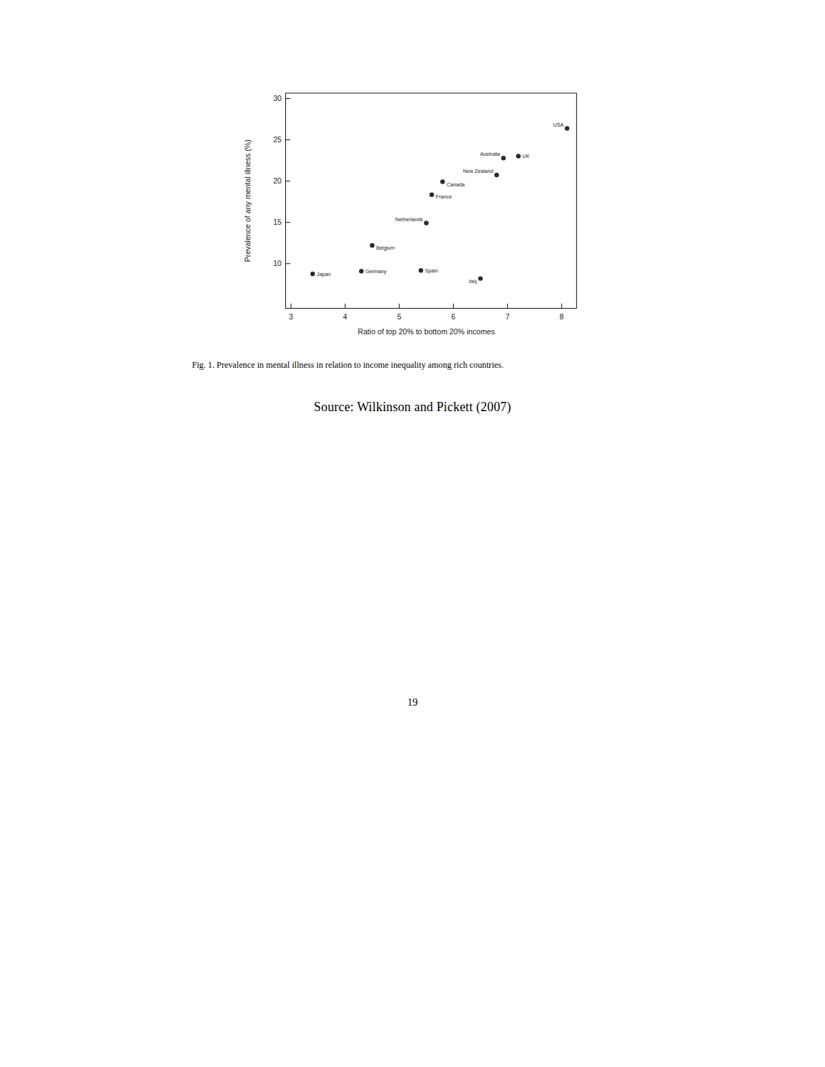30 25 20 15 10 3 4 5 6 7 8 Ratio of top 20% to bottom 20% incomes Prevalence of any mental illness (%) USA UK Australia New Zealand Canada France Netherlands Belgium Spain Germany Japan Italy
Fig. 1. Prevalence in mental illness in relation to income inequality among rich countries.
Source: Wilkinson and Pickett (2007)
19